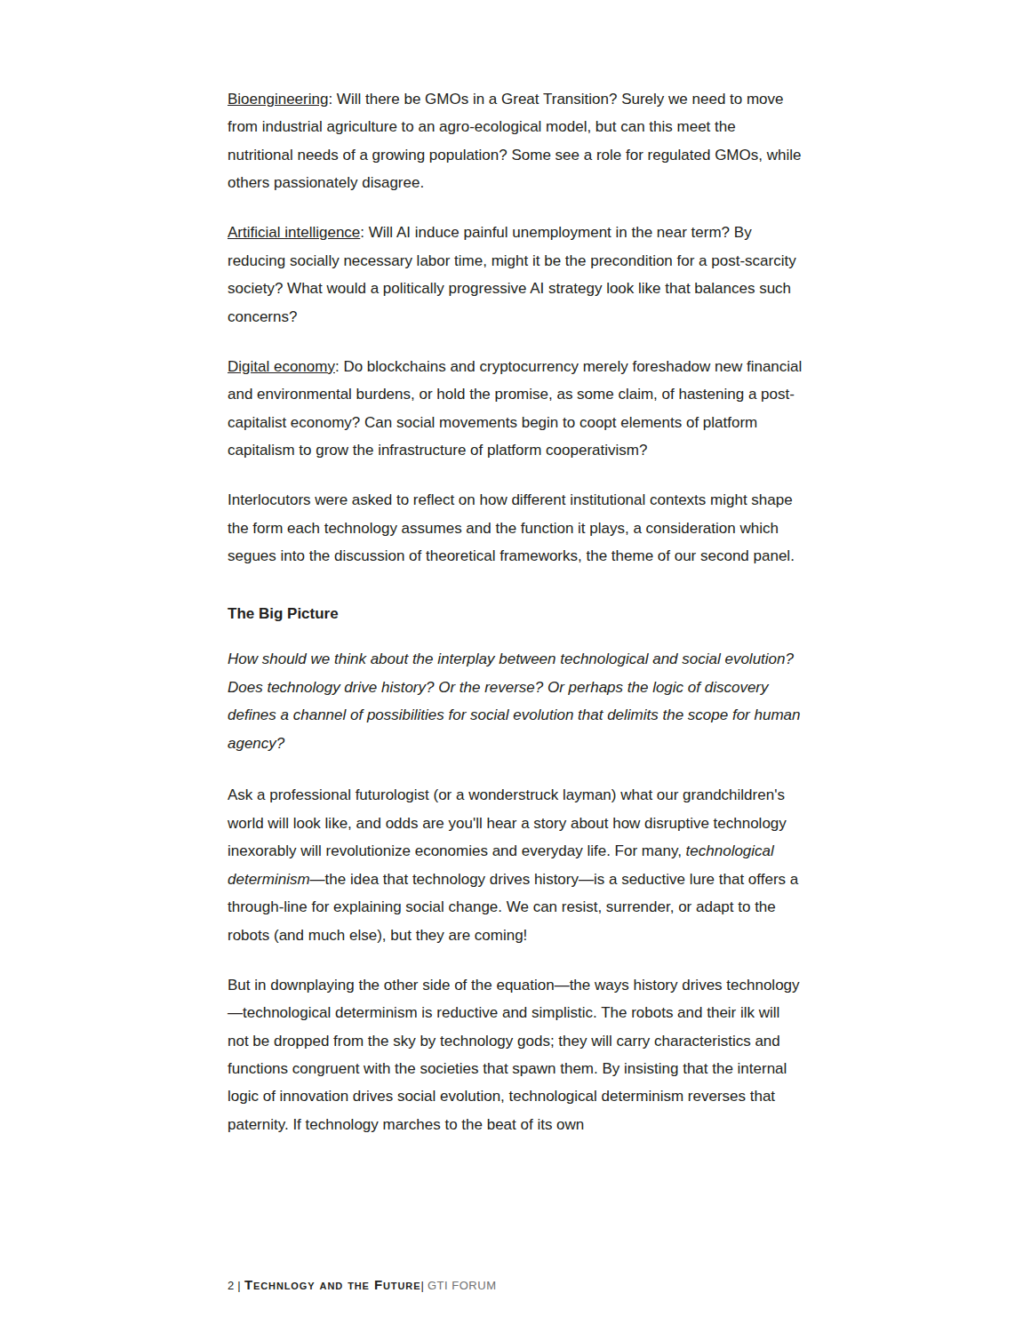Bioengineering: Will there be GMOs in a Great Transition? Surely we need to move from industrial agriculture to an agro-ecological model, but can this meet the nutritional needs of a growing population? Some see a role for regulated GMOs, while others passionately disagree.
Artificial intelligence: Will AI induce painful unemployment in the near term? By reducing socially necessary labor time, might it be the precondition for a post-scarcity society? What would a politically progressive AI strategy look like that balances such concerns?
Digital economy: Do blockchains and cryptocurrency merely foreshadow new financial and environmental burdens, or hold the promise, as some claim, of hastening a post-capitalist economy? Can social movements begin to coopt elements of platform capitalism to grow the infrastructure of platform cooperativism?
Interlocutors were asked to reflect on how different institutional contexts might shape the form each technology assumes and the function it plays, a consideration which segues into the discussion of theoretical frameworks, the theme of our second panel.
The Big Picture
How should we think about the interplay between technological and social evolution? Does technology drive history? Or the reverse? Or perhaps the logic of discovery defines a channel of possibilities for social evolution that delimits the scope for human agency?
Ask a professional futurologist (or a wonderstruck layman) what our grandchildren's world will look like, and odds are you'll hear a story about how disruptive technology inexorably will revolutionize economies and everyday life. For many, technological determinism—the idea that technology drives history—is a seductive lure that offers a through-line for explaining social change. We can resist, surrender, or adapt to the robots (and much else), but they are coming!
But in downplaying the other side of the equation—the ways history drives technology—technological determinism is reductive and simplistic. The robots and their ilk will not be dropped from the sky by technology gods; they will carry characteristics and functions congruent with the societies that spawn them. By insisting that the internal logic of innovation drives social evolution, technological determinism reverses that paternity. If technology marches to the beat of its own
2 | Technlogy and the Future| GTI FORUM